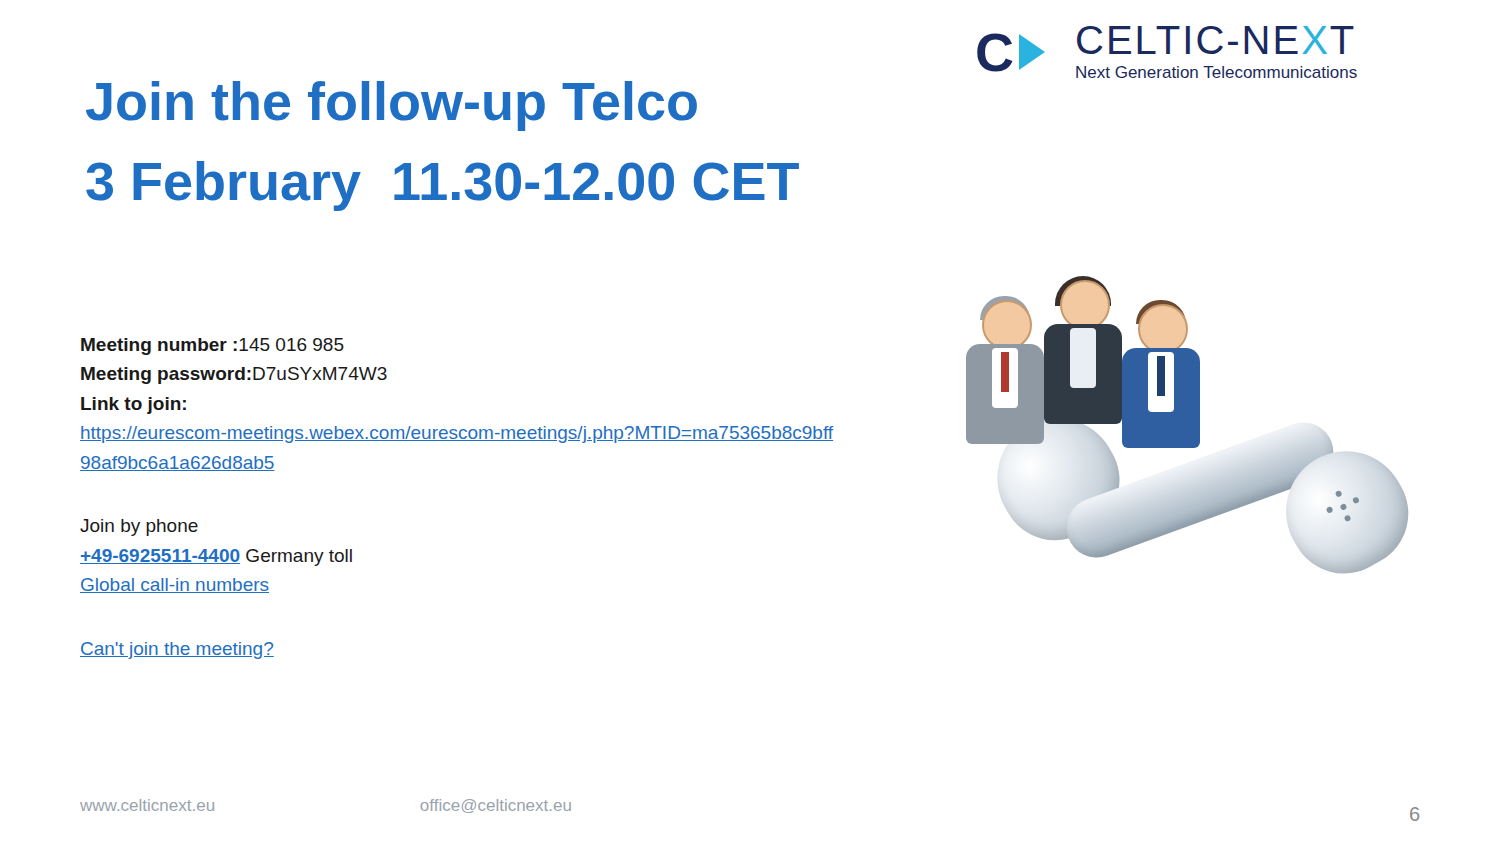C
CELTIC-NEXT
Next Generation Telecommunications
Join the follow-up Telco 3 February 11.30-12.00 CET
Meeting number : 145 016 985
Meeting password: D7uSYxM74W3
Link to join:
https://eurescom-meetings.webex.com/eurescom-meetings/j.php?MTID=ma75365b8c9bff98af9bc6a1a626d8ab5
Join by phone
+49-6925511-4400 Germany toll
Global call-in numbers
Can't join the meeting?
www.celticnext.eu office@celticnext.eu
6